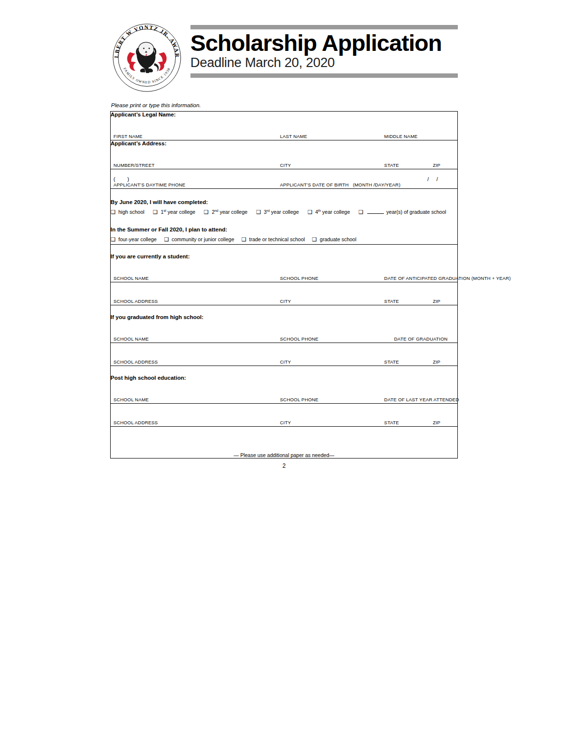ALBERT W VONTZ JR. AWARD FAMILY OWNED SINCE 1938
Scholarship Application
Deadline March 20, 2020
Please print or type this information.
| Applicant’s Legal Name: |
| FIRST NAME | LAST NAME | MIDDLE NAME |
| Applicant’s Address: |
| NUMBER/STREET | CITY | STATE | ZIP |
| ( ) | | / / |
| APPLICANT’S DAYTIME PHONE | APPLICANT’S DATE OF BIRTH (MONTH /DAY/YEAR) |
| By June 2020, I will have completed: ❑ high school ❑ 1 st year college ❑ 2 nd year college ❑ 3 rd year college ❑ 4 th year college ❑ year(s) of graduate school In the Summer or Fall 2020, I plan to attend: ❑ four-year college ❑ community or junior college ❑ trade or technical school ❑ graduate school |
| If you are currently a student: |
| SCHOOL NAME | SCHOOL PHONE | DATE OF ANTICIPATED GRADUATION (MONTH + YEAR) |
| SCHOOL ADDRESS | CITY | STATE | ZIP |
| If you graduated from high school: |
| SCHOOL NAME | SCHOOL PHONE | DATE OF GRADUATION |
| SCHOOL ADDRESS | CITY | STATE | ZIP |
| Post high school education: |
| SCHOOL NAME | SCHOOL PHONE | DATE OF LAST YEAR ATTENDED |
| SCHOOL ADDRESS | CITY | STATE | ZIP |
| — Please use additional paper as needed— |
2